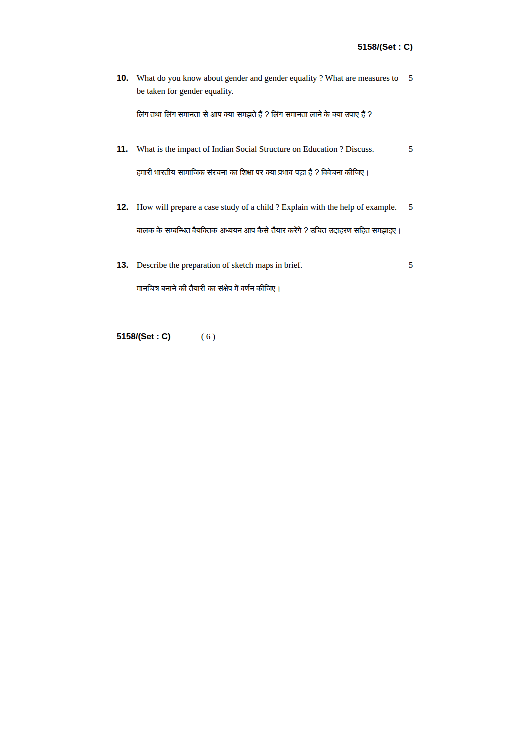5158/(Set : C)
10.
5 What do you know about gender and gender equality ? What are measures to be taken for gender equality.
लिंग तथा लिंग समानता से आप क्या समझते हैं ? लिंग समानता लाने के क्या उपाए हैं ?
11.
5 What is the impact of Indian Social Structure on Education ? Discuss.
हमारी भारतीय सामाजिक संरचना का शिक्षा पर क्या प्रभाव पड़ा है ? विवेचना कीजिए।
12.
5 How will prepare a case study of a child ? Explain with the help of example.
बालक के सम्बन्धित वैयक्तिक अध्ययन आप कैसे तैयार करेंगे ? उचित उदाहरण सहित समझाइए।
13.
5 Describe the preparation of sketch maps in brief.
मानचित्र बनाने की तैयारी का संक्षेप में वर्णन कीजिए।
5158/(Set : C)( 6 )